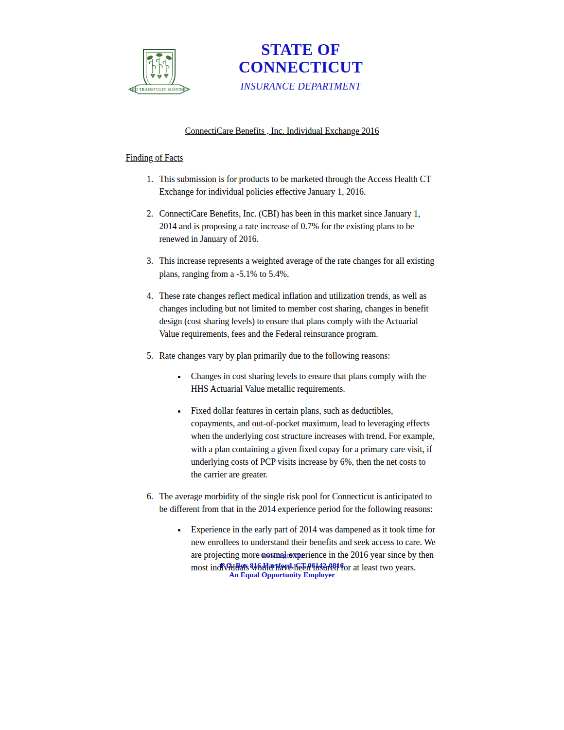QUI TRANSTULIT SUSTINET
STATE OF CONNECTICUT
INSURANCE DEPARTMENT
ConnectiCare Benefits , Inc. Individual Exchange 2016
Finding of Facts
This submission is for products to be marketed through the Access Health CT Exchange for individual policies effective January 1, 2016.
ConnectiCare Benefits, Inc. (CBI) has been in this market since January 1, 2014 and is proposing a rate increase of 0.7% for the existing plans to be renewed in January of 2016.
This increase represents a weighted average of the rate changes for all existing plans, ranging from a -5.1% to 5.4%.
These rate changes reflect medical inflation and utilization trends, as well as changes including but not limited to member cost sharing, changes in benefit design (cost sharing levels) to ensure that plans comply with the Actuarial Value requirements, fees and the Federal reinsurance program.
Rate changes vary by plan primarily due to the following reasons:
Changes in cost sharing levels to ensure that plans comply with the HHS Actuarial Value metallic requirements.
Fixed dollar features in certain plans, such as deductibles, copayments, and out-of-pocket maximum, lead to leveraging effects when the underlying cost structure increases with trend. For example, with a plan containing a given fixed copay for a primary care visit, if underlying costs of PCP visits increase by 6%, then the net costs to the carrier are greater.
The average morbidity of the single risk pool for Connecticut is anticipated to be different from that in the 2014 experience period for the following reasons:
Experience in the early part of 2014 was dampened as it took time for new enrollees to understand their benefits and seek access to care. We are projecting more normal experience in the 2016 year since by then most individuals would have been insured for at least two years.
www.ct.gov/cid
P.O. Box 816 Hartford, CT 06142-0816
An Equal Opportunity Employer